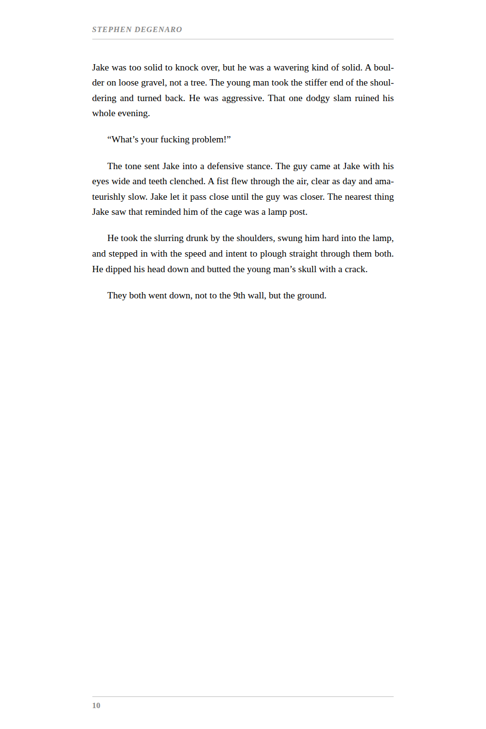Stephen Degenaro
Jake was too solid to knock over, but he was a wavering kind of solid. A boulder on loose gravel, not a tree. The young man took the stiffer end of the shouldering and turned back. He was aggressive. That one dodgy slam ruined his whole evening.
“What’s your fucking problem!”
The tone sent Jake into a defensive stance. The guy came at Jake with his eyes wide and teeth clenched. A fist flew through the air, clear as day and amateurishly slow. Jake let it pass close until the guy was closer. The nearest thing Jake saw that reminded him of the cage was a lamp post.
He took the slurring drunk by the shoulders, swung him hard into the lamp, and stepped in with the speed and intent to plough straight through them both. He dipped his head down and butted the young man’s skull with a crack.
They both went down, not to the 9th wall, but the ground.
10